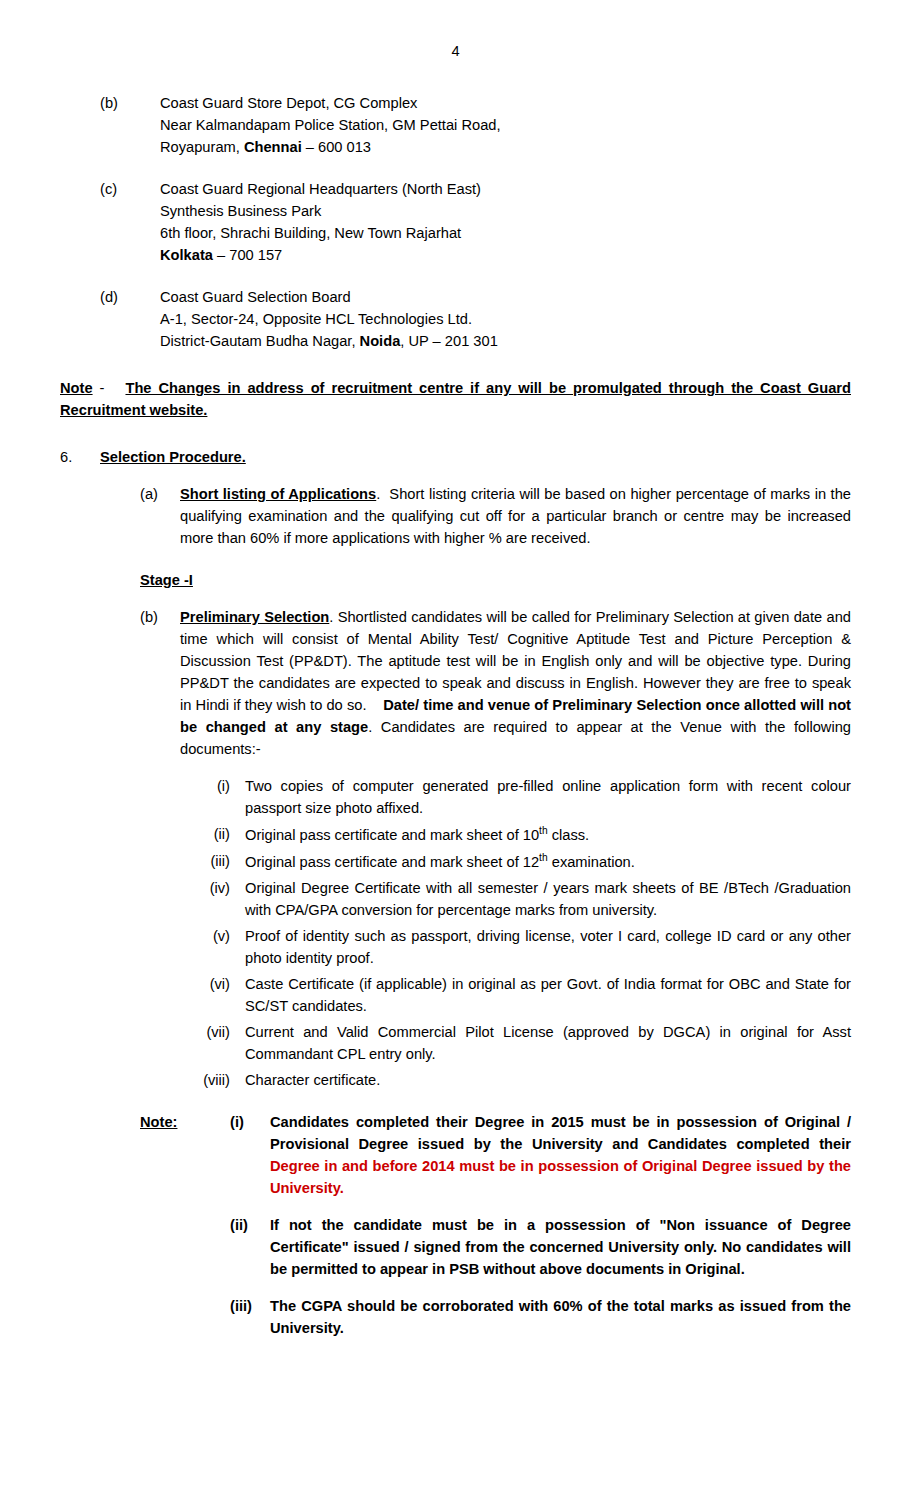4
(b)
Coast Guard Store Depot, CG Complex
Near Kalmandapam Police Station, GM Pettai Road,
Royapuram, Chennai – 600 013
(c)
Coast Guard Regional Headquarters (North East)
Synthesis Business Park
6th floor, Shrachi Building, New Town Rajarhat
Kolkata – 700 157
(d)
Coast Guard Selection Board
A-1, Sector-24, Opposite HCL Technologies Ltd.
District-Gautam Budha Nagar, Noida, UP – 201 301
Note - The Changes in address of recruitment centre if any will be promulgated through the Coast Guard Recruitment website.
6.
Selection Procedure.
(a)
Short listing of Applications. Short listing criteria will be based on higher percentage of marks in the qualifying examination and the qualifying cut off for a particular branch or centre may be increased more than 60% if more applications with higher % are received.
Stage -I
(b)
Preliminary Selection. Shortlisted candidates will be called for Preliminary Selection at given date and time which will consist of Mental Ability Test/ Cognitive Aptitude Test and Picture Perception & Discussion Test (PP&DT). The aptitude test will be in English only and will be objective type. During PP&DT the candidates are expected to speak and discuss in English. However they are free to speak in Hindi if they wish to do so. Date/ time and venue of Preliminary Selection once allotted will not be changed at any stage. Candidates are required to appear at the Venue with the following documents:-
(i)
Two copies of computer generated pre-filled online application form with recent colour passport size photo affixed.
(ii)
Original pass certificate and mark sheet of 10th class.
(iii)
Original pass certificate and mark sheet of 12th examination.
(iv)
Original Degree Certificate with all semester / years mark sheets of BE /BTech /Graduation with CPA/GPA conversion for percentage marks from university.
(v)
Proof of identity such as passport, driving license, voter I card, college ID card or any other photo identity proof.
(vi)
Caste Certificate (if applicable) in original as per Govt. of India format for OBC and State for SC/ST candidates.
(vii)
Current and Valid Commercial Pilot License (approved by DGCA) in original for Asst Commandant CPL entry only.
(viii)
Character certificate.
Note:
(i)
Candidates completed their Degree in 2015 must be in possession of Original / Provisional Degree issued by the University and Candidates completed their Degree in and before 2014 must be in possession of Original Degree issued by the University.
(ii)
If not the candidate must be in a possession of "Non issuance of Degree Certificate" issued / signed from the concerned University only. No candidates will be permitted to appear in PSB without above documents in Original.
(iii)
The CGPA should be corroborated with 60% of the total marks as issued from the University.